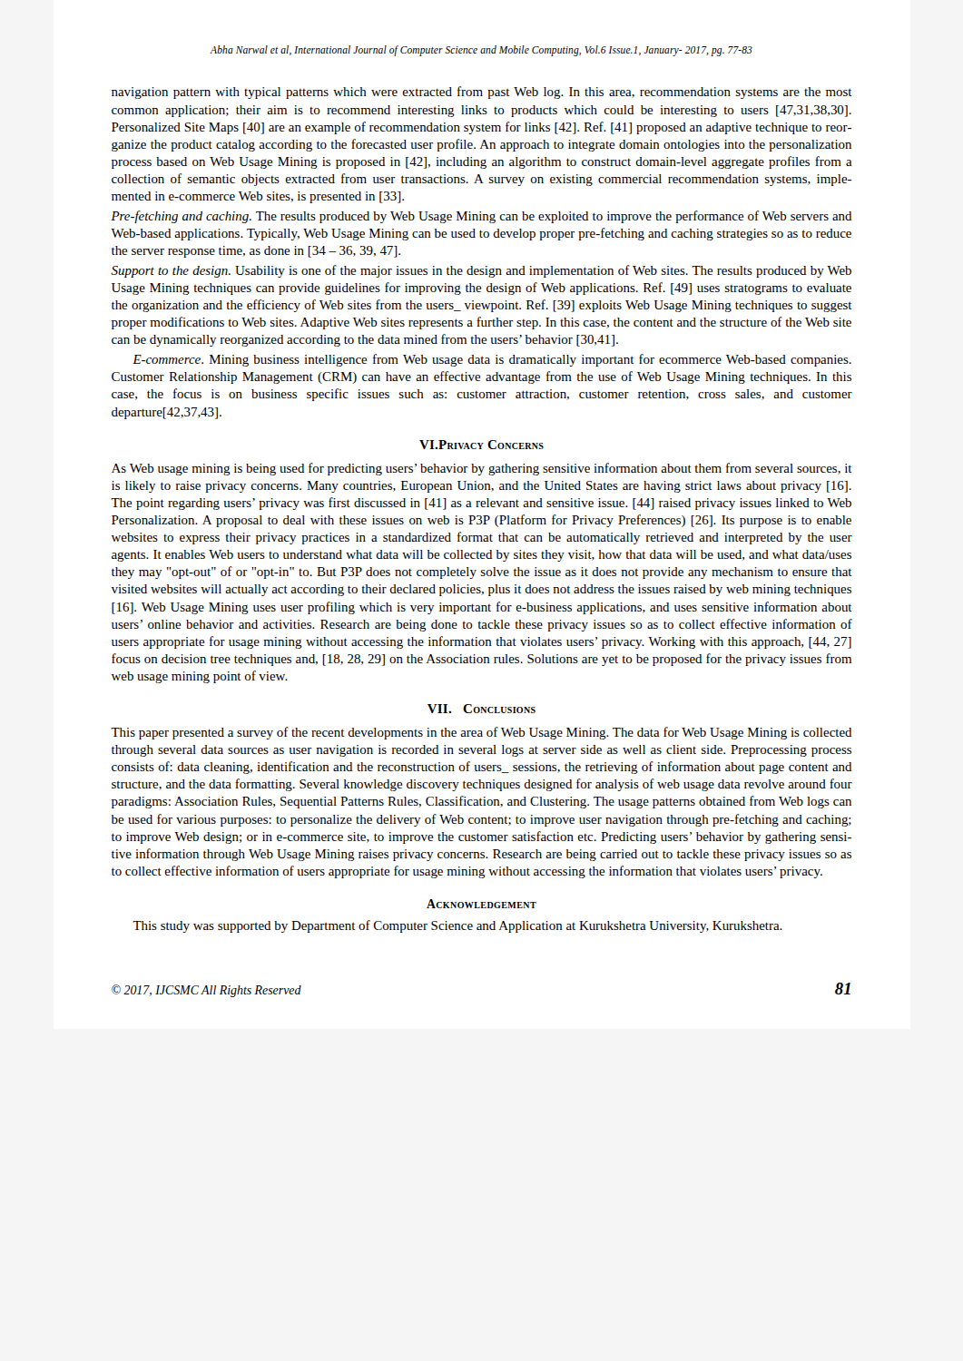Abha Narwal et al, International Journal of Computer Science and Mobile Computing, Vol.6 Issue.1, January- 2017, pg. 77-83
navigation pattern with typical patterns which were extracted from past Web log. In this area, recommendation systems are the most common application; their aim is to recommend interesting links to products which could be interesting to users [47,31,38,30]. Personalized Site Maps [40] are an example of recommendation system for links [42]. Ref. [41] proposed an adaptive technique to reorganize the product catalog according to the forecasted user profile. An approach to integrate domain ontologies into the personalization process based on Web Usage Mining is proposed in [42], including an algorithm to construct domain-level aggregate profiles from a collection of semantic objects extracted from user transactions. A survey on existing commercial recommendation systems, implemented in e-commerce Web sites, is presented in [33].
Pre-fetching and caching. The results produced by Web Usage Mining can be exploited to improve the performance of Web servers and Web-based applications. Typically, Web Usage Mining can be used to develop proper pre-fetching and caching strategies so as to reduce the server response time, as done in [34 – 36, 39, 47].
Support to the design. Usability is one of the major issues in the design and implementation of Web sites. The results produced by Web Usage Mining techniques can provide guidelines for improving the design of Web applications. Ref. [49] uses stratograms to evaluate the organization and the efficiency of Web sites from the users_ viewpoint. Ref. [39] exploits Web Usage Mining techniques to suggest proper modifications to Web sites. Adaptive Web sites represents a further step. In this case, the content and the structure of the Web site can be dynamically reorganized according to the data mined from the users’ behavior [30,41].
E-commerce. Mining business intelligence from Web usage data is dramatically important for ecommerce Web-based companies. Customer Relationship Management (CRM) can have an effective advantage from the use of Web Usage Mining techniques. In this case, the focus is on business specific issues such as: customer attraction, customer retention, cross sales, and customer departure[42,37,43].
VI. Privacy Concerns
As Web usage mining is being used for predicting users’ behavior by gathering sensitive information about them from several sources, it is likely to raise privacy concerns. Many countries, European Union, and the United States are having strict laws about privacy [16]. The point regarding users’ privacy was first discussed in [41] as a relevant and sensitive issue. [44] raised privacy issues linked to Web Personalization. A proposal to deal with these issues on web is P3P (Platform for Privacy Preferences) [26]. Its purpose is to enable websites to express their privacy practices in a standardized format that can be automatically retrieved and interpreted by the user agents. It enables Web users to understand what data will be collected by sites they visit, how that data will be used, and what data/uses they may "opt-out" of or "opt-in" to. But P3P does not completely solve the issue as it does not provide any mechanism to ensure that visited websites will actually act according to their declared policies, plus it does not address the issues raised by web mining techniques [16]. Web Usage Mining uses user profiling which is very important for e-business applications, and uses sensitive information about users’ online behavior and activities. Research are being done to tackle these privacy issues so as to collect effective information of users appropriate for usage mining without accessing the information that violates users’ privacy. Working with this approach, [44, 27] focus on decision tree techniques and, [18, 28, 29] on the Association rules. Solutions are yet to be proposed for the privacy issues from web usage mining point of view.
VII. Conclusions
This paper presented a survey of the recent developments in the area of Web Usage Mining. The data for Web Usage Mining is collected through several data sources as user navigation is recorded in several logs at server side as well as client side. Preprocessing process consists of: data cleaning, identification and the reconstruction of users_ sessions, the retrieving of information about page content and structure, and the data formatting. Several knowledge discovery techniques designed for analysis of web usage data revolve around four paradigms: Association Rules, Sequential Patterns Rules, Classification, and Clustering. The usage patterns obtained from Web logs can be used for various purposes: to personalize the delivery of Web content; to improve user navigation through pre-fetching and caching; to improve Web design; or in e-commerce site, to improve the customer satisfaction etc. Predicting users’ behavior by gathering sensitive information through Web Usage Mining raises privacy concerns. Research are being carried out to tackle these privacy issues so as to collect effective information of users appropriate for usage mining without accessing the information that violates users’ privacy.
Acknowledgement
This study was supported by Department of Computer Science and Application at Kurukshetra University, Kurukshetra.
© 2017, IJCSMC All Rights Reserved 81